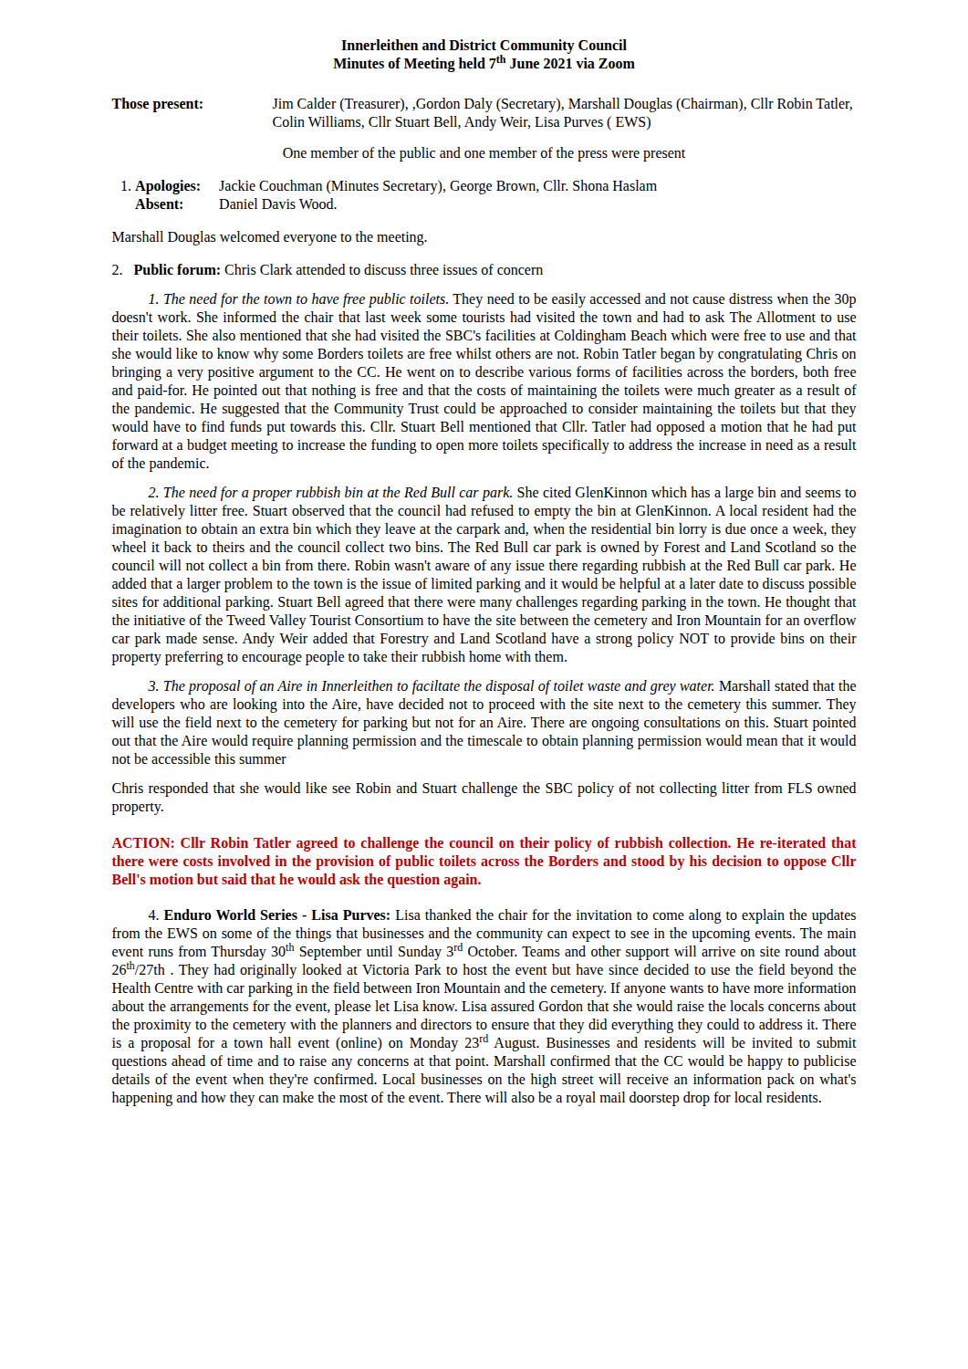Innerleithen and District Community Council Minutes of Meeting held 7th June 2021 via Zoom
| Those present: | Jim Calder (Treasurer), ,Gordon Daly (Secretary), Marshall Douglas (Chairman), Cllr Robin Tatler, Colin Williams, Cllr Stuart Bell, Andy Weir, Lisa Purves ( EWS) |
One member of the public and one member of the press were present
Apologies: Jackie Couchman (Minutes Secretary), George Brown, Cllr. Shona Haslam
Absent: Daniel Davis Wood.
Marshall Douglas welcomed everyone to the meeting.
2. Public forum: Chris Clark attended to discuss three issues of concern
1. The need for the town to have free public toilets. They need to be easily accessed and not cause distress when the 30p doesn't work. She informed the chair that last week some tourists had visited the town and had to ask The Allotment to use their toilets. She also mentioned that she had visited the SBC's facilities at Coldingham Beach which were free to use and that she would like to know why some Borders toilets are free whilst others are not. Robin Tatler began by congratulating Chris on bringing a very positive argument to the CC. He went on to describe various forms of facilities across the borders, both free and paid-for. He pointed out that nothing is free and that the costs of maintaining the toilets were much greater as a result of the pandemic. He suggested that the Community Trust could be approached to consider maintaining the toilets but that they would have to find funds put towards this. Cllr. Stuart Bell mentioned that Cllr. Tatler had opposed a motion that he had put forward at a budget meeting to increase the funding to open more toilets specifically to address the increase in need as a result of the pandemic.
2. The need for a proper rubbish bin at the Red Bull car park. She cited GlenKinnon which has a large bin and seems to be relatively litter free. Stuart observed that the council had refused to empty the bin at GlenKinnon. A local resident had the imagination to obtain an extra bin which they leave at the carpark and, when the residential bin lorry is due once a week, they wheel it back to theirs and the council collect two bins. The Red Bull car park is owned by Forest and Land Scotland so the council will not collect a bin from there. Robin wasn't aware of any issue there regarding rubbish at the Red Bull car park. He added that a larger problem to the town is the issue of limited parking and it would be helpful at a later date to discuss possible sites for additional parking. Stuart Bell agreed that there were many challenges regarding parking in the town. He thought that the initiative of the Tweed Valley Tourist Consortium to have the site between the cemetery and Iron Mountain for an overflow car park made sense. Andy Weir added that Forestry and Land Scotland have a strong policy NOT to provide bins on their property preferring to encourage people to take their rubbish home with them.
3. The proposal of an Aire in Innerleithen to faciltate the disposal of toilet waste and grey water. Marshall stated that the developers who are looking into the Aire, have decided not to proceed with the site next to the cemetery this summer. They will use the field next to the cemetery for parking but not for an Aire. There are ongoing consultations on this. Stuart pointed out that the Aire would require planning permission and the timescale to obtain planning permission would mean that it would not be accessible this summer
Chris responded that she would like see Robin and Stuart challenge the SBC policy of not collecting litter from FLS owned property.
ACTION: Cllr Robin Tatler agreed to challenge the council on their policy of rubbish collection. He re-iterated that there were costs involved in the provision of public toilets across the Borders and stood by his decision to oppose Cllr Bell's motion but said that he would ask the question again.
4. Enduro World Series - Lisa Purves: Lisa thanked the chair for the invitation to come along to explain the updates from the EWS on some of the things that businesses and the community can expect to see in the upcoming events. The main event runs from Thursday 30th September until Sunday 3rd October. Teams and other support will arrive on site round about 26th/27th . They had originally looked at Victoria Park to host the event but have since decided to use the field beyond the Health Centre with car parking in the field between Iron Mountain and the cemetery. If anyone wants to have more information about the arrangements for the event, please let Lisa know. Lisa assured Gordon that she would raise the locals concerns about the proximity to the cemetery with the planners and directors to ensure that they did everything they could to address it. There is a proposal for a town hall event (online) on Monday 23rd August. Businesses and residents will be invited to submit questions ahead of time and to raise any concerns at that point. Marshall confirmed that the CC would be happy to publicise details of the event when they're confirmed. Local businesses on the high street will receive an information pack on what's happening and how they can make the most of the event. There will also be a royal mail doorstep drop for local residents.